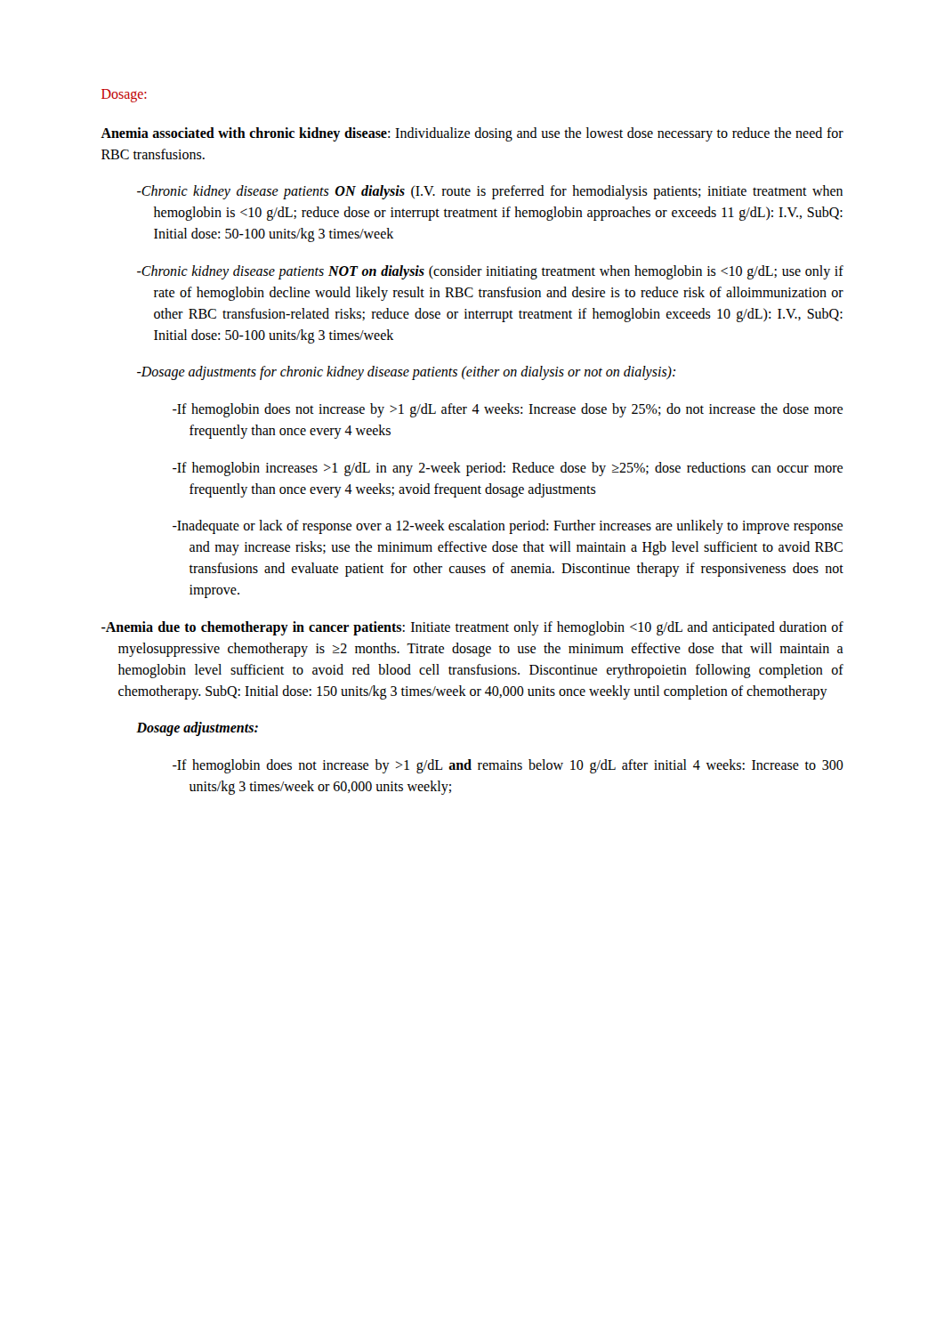Dosage:
Anemia associated with chronic kidney disease: Individualize dosing and use the lowest dose necessary to reduce the need for RBC transfusions.
-Chronic kidney disease patients ON dialysis (I.V. route is preferred for hemodialysis patients; initiate treatment when hemoglobin is <10 g/dL; reduce dose or interrupt treatment if hemoglobin approaches or exceeds 11 g/dL): I.V., SubQ: Initial dose: 50-100 units/kg 3 times/week
-Chronic kidney disease patients NOT on dialysis (consider initiating treatment when hemoglobin is <10 g/dL; use only if rate of hemoglobin decline would likely result in RBC transfusion and desire is to reduce risk of alloimmunization or other RBC transfusion-related risks; reduce dose or interrupt treatment if hemoglobin exceeds 10 g/dL): I.V., SubQ: Initial dose: 50-100 units/kg 3 times/week
-Dosage adjustments for chronic kidney disease patients (either on dialysis or not on dialysis):
-If hemoglobin does not increase by >1 g/dL after 4 weeks: Increase dose by 25%; do not increase the dose more frequently than once every 4 weeks
-If hemoglobin increases >1 g/dL in any 2-week period: Reduce dose by ≥25%; dose reductions can occur more frequently than once every 4 weeks; avoid frequent dosage adjustments
-Inadequate or lack of response over a 12-week escalation period: Further increases are unlikely to improve response and may increase risks; use the minimum effective dose that will maintain a Hgb level sufficient to avoid RBC transfusions and evaluate patient for other causes of anemia. Discontinue therapy if responsiveness does not improve.
-Anemia due to chemotherapy in cancer patients: Initiate treatment only if hemoglobin <10 g/dL and anticipated duration of myelosuppressive chemotherapy is ≥2 months. Titrate dosage to use the minimum effective dose that will maintain a hemoglobin level sufficient to avoid red blood cell transfusions. Discontinue erythropoietin following completion of chemotherapy. SubQ: Initial dose: 150 units/kg 3 times/week or 40,000 units once weekly until completion of chemotherapy
Dosage adjustments:
-If hemoglobin does not increase by >1 g/dL and remains below 10 g/dL after initial 4 weeks: Increase to 300 units/kg 3 times/week or 60,000 units weekly;